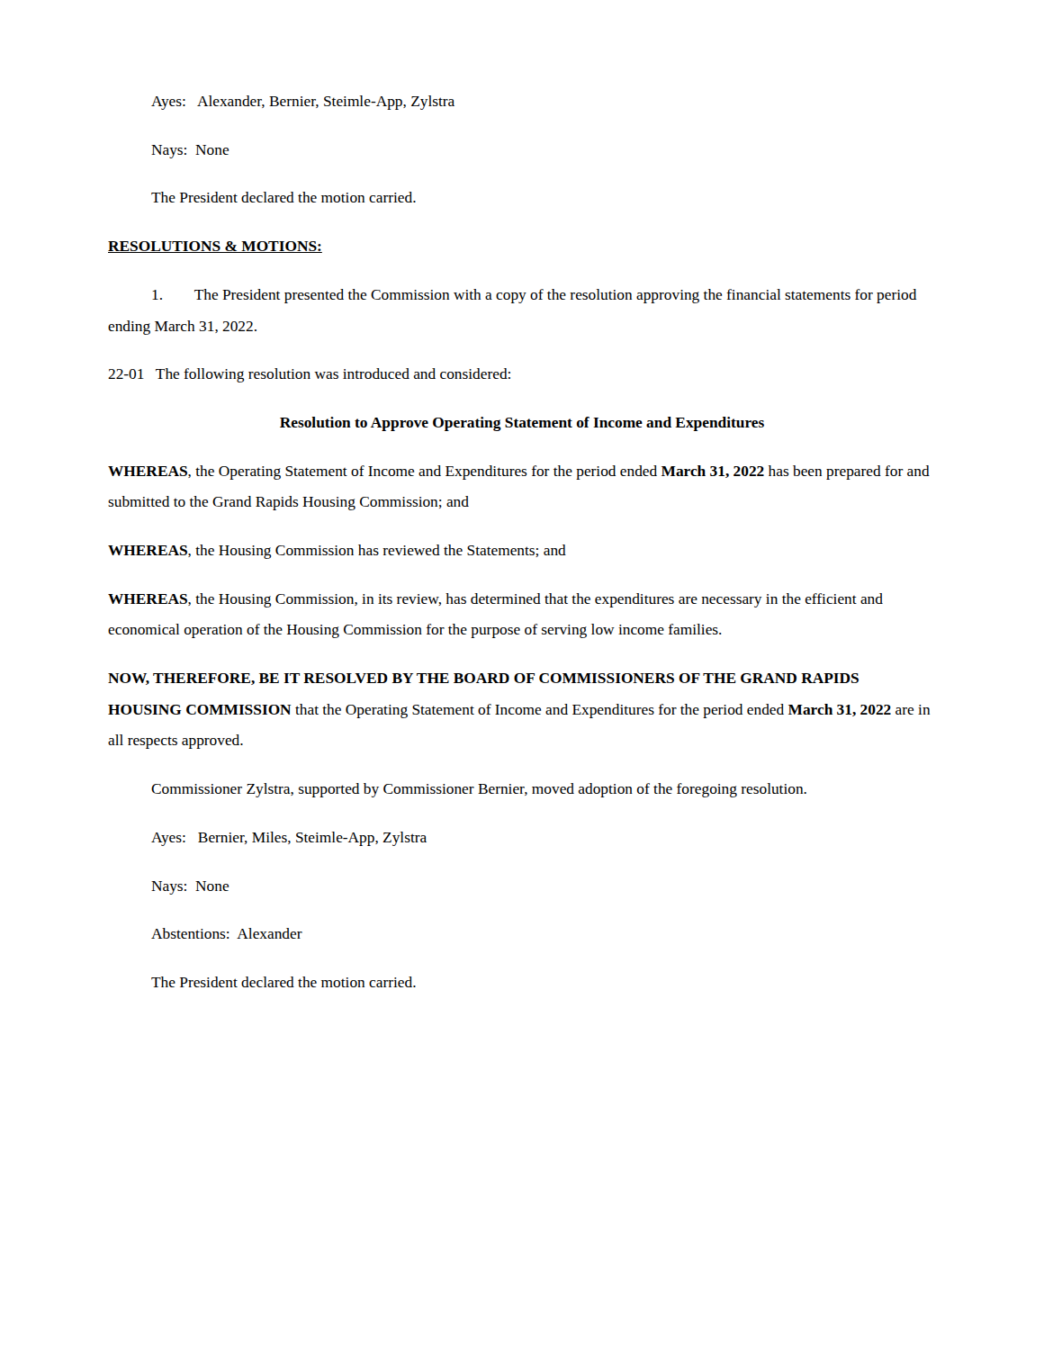Ayes: Alexander, Bernier, Steimle-App, Zylstra
Nays: None
The President declared the motion carried.
RESOLUTIONS & MOTIONS:
1. The President presented the Commission with a copy of the resolution approving the financial statements for period ending March 31, 2022.
22-01 The following resolution was introduced and considered:
Resolution to Approve Operating Statement of Income and Expenditures
WHEREAS, the Operating Statement of Income and Expenditures for the period ended March 31, 2022 has been prepared for and submitted to the Grand Rapids Housing Commission; and
WHEREAS, the Housing Commission has reviewed the Statements; and
WHEREAS, the Housing Commission, in its review, has determined that the expenditures are necessary in the efficient and economical operation of the Housing Commission for the purpose of serving low income families.
NOW, THEREFORE, BE IT RESOLVED BY THE BOARD OF COMMISSIONERS OF THE GRAND RAPIDS HOUSING COMMISSION that the Operating Statement of Income and Expenditures for the period ended March 31, 2022 are in all respects approved.
Commissioner Zylstra, supported by Commissioner Bernier, moved adoption of the foregoing resolution.
Ayes: Bernier, Miles, Steimle-App, Zylstra
Nays: None
Abstentions: Alexander
The President declared the motion carried.